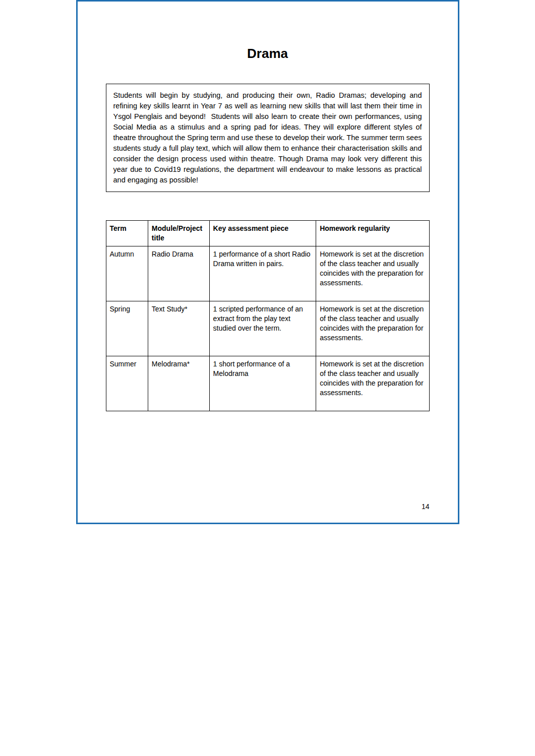Drama
Students will begin by studying, and producing their own, Radio Dramas; developing and refining key skills learnt in Year 7 as well as learning new skills that will last them their time in Ysgol Penglais and beyond! Students will also learn to create their own performances, using Social Media as a stimulus and a spring pad for ideas. They will explore different styles of theatre throughout the Spring term and use these to develop their work. The summer term sees students study a full play text, which will allow them to enhance their characterisation skills and consider the design process used within theatre. Though Drama may look very different this year due to Covid19 regulations, the department will endeavour to make lessons as practical and engaging as possible!
| Term | Module/Project title | Key assessment piece | Homework regularity |
| --- | --- | --- | --- |
| Autumn | Radio Drama | 1 performance of a short Radio Drama written in pairs. | Homework is set at the discretion of the class teacher and usually coincides with the preparation for assessments. |
| Spring | Text Study* | 1 scripted performance of an extract from the play text studied over the term. | Homework is set at the discretion of the class teacher and usually coincides with the preparation for assessments. |
| Summer | Melodrama* | 1 short performance of a Melodrama | Homework is set at the discretion of the class teacher and usually coincides with the preparation for assessments. |
14